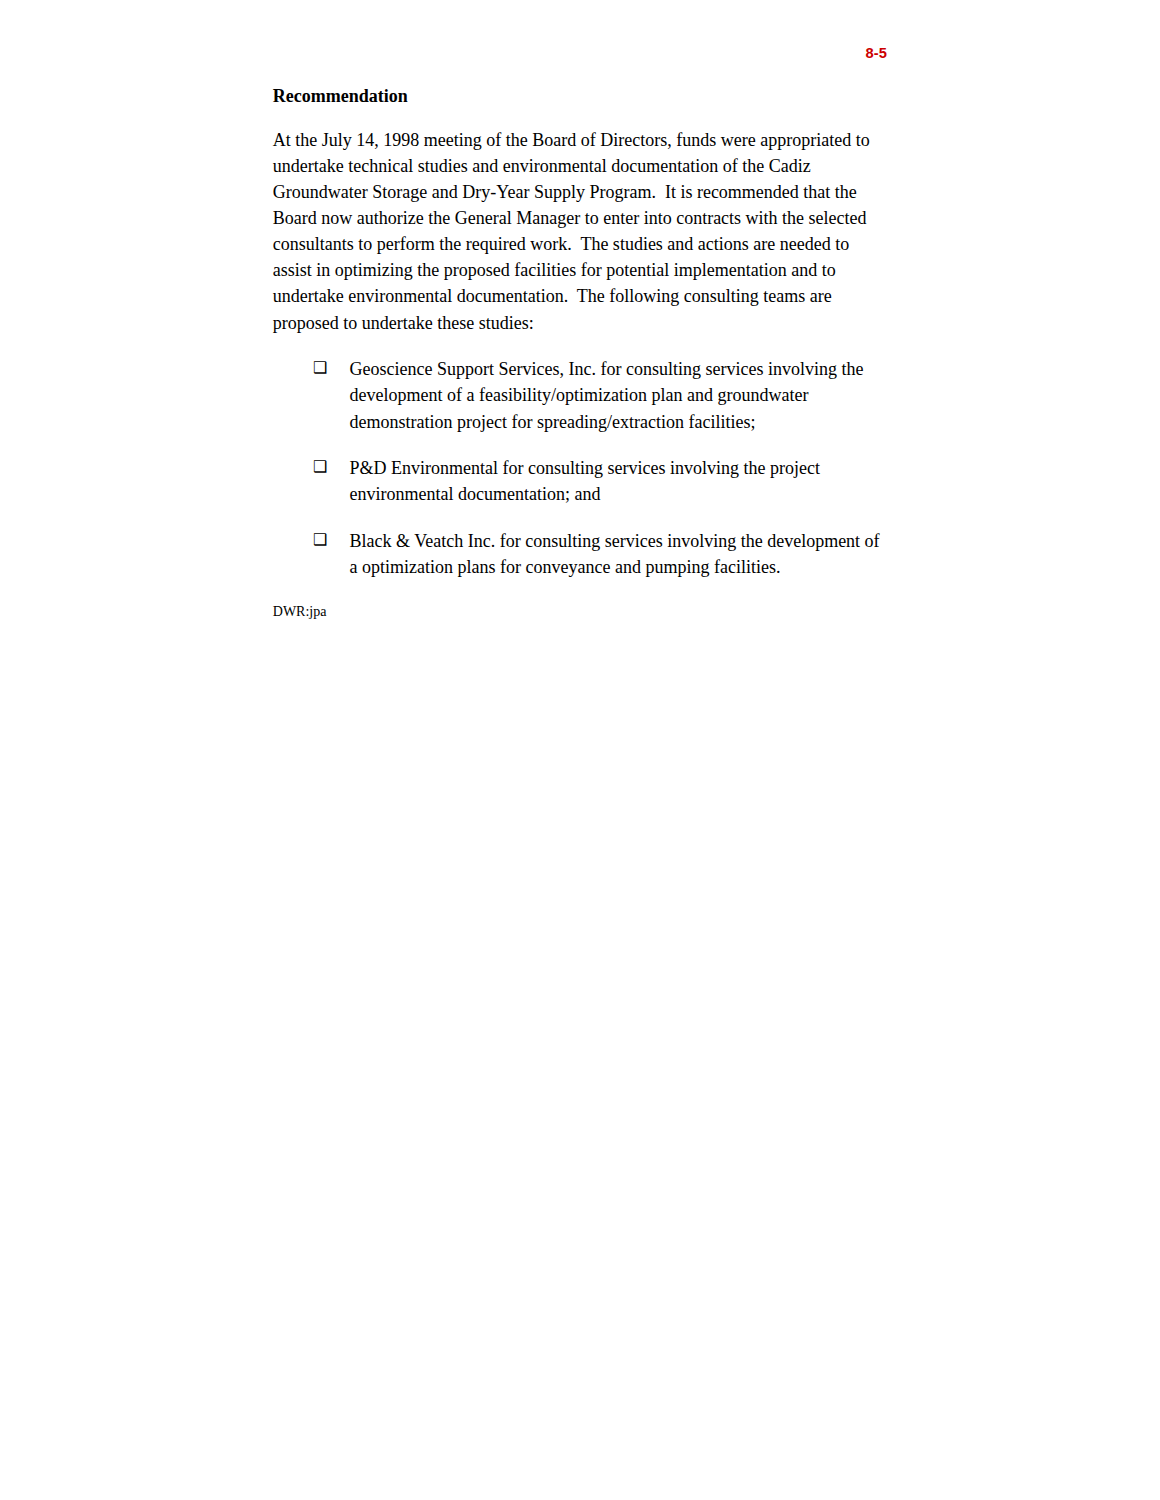8-5
Recommendation
At the July 14, 1998 meeting of the Board of Directors, funds were appropriated to undertake technical studies and environmental documentation of the Cadiz Groundwater Storage and Dry-Year Supply Program. It is recommended that the Board now authorize the General Manager to enter into contracts with the selected consultants to perform the required work. The studies and actions are needed to assist in optimizing the proposed facilities for potential implementation and to undertake environmental documentation. The following consulting teams are proposed to undertake these studies:
Geoscience Support Services, Inc. for consulting services involving the development of a feasibility/optimization plan and groundwater demonstration project for spreading/extraction facilities;
P&D Environmental for consulting services involving the project environmental documentation; and
Black & Veatch Inc. for consulting services involving the development of a optimization plans for conveyance and pumping facilities.
DWR:jpa